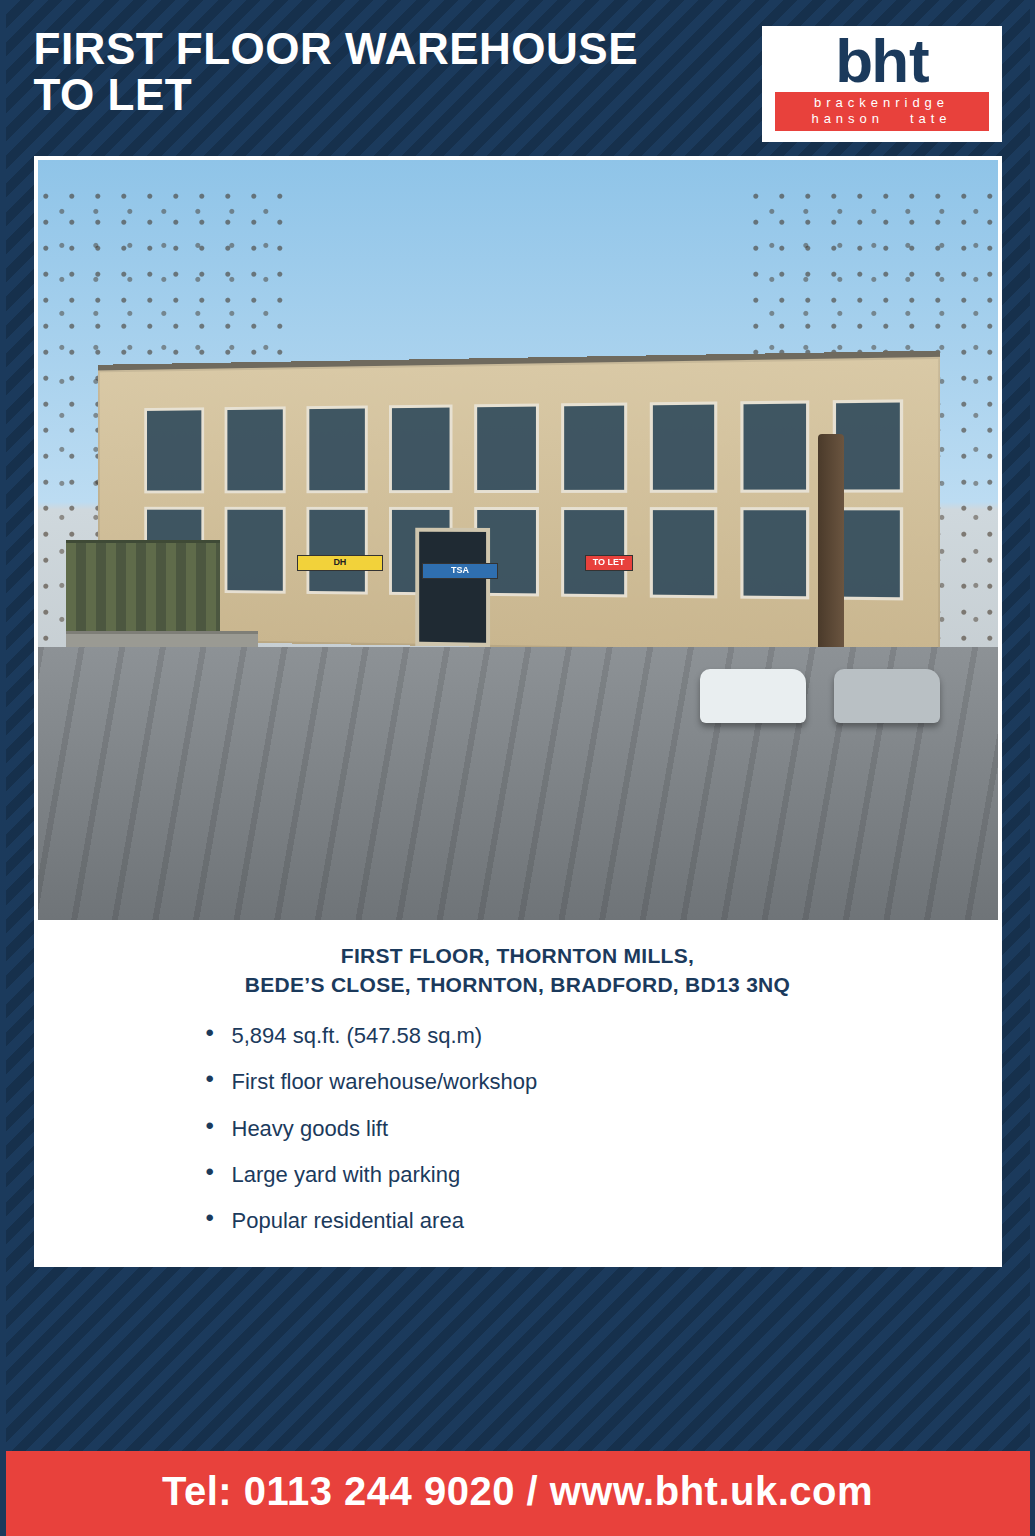First Floor Warehouse
To Let
bht
brackenridge
hanson tate
DH
TSA
TO LET
First Floor, Thornton Mills,
Bede’s Close, Thornton, Bradford, BD13 3NQ
5,894 sq.ft. (547.58 sq.m)
First floor warehouse/workshop
Heavy goods lift
Large yard with parking
Popular residential area
Tel: 0113 244 9020 / www.bht.uk.com